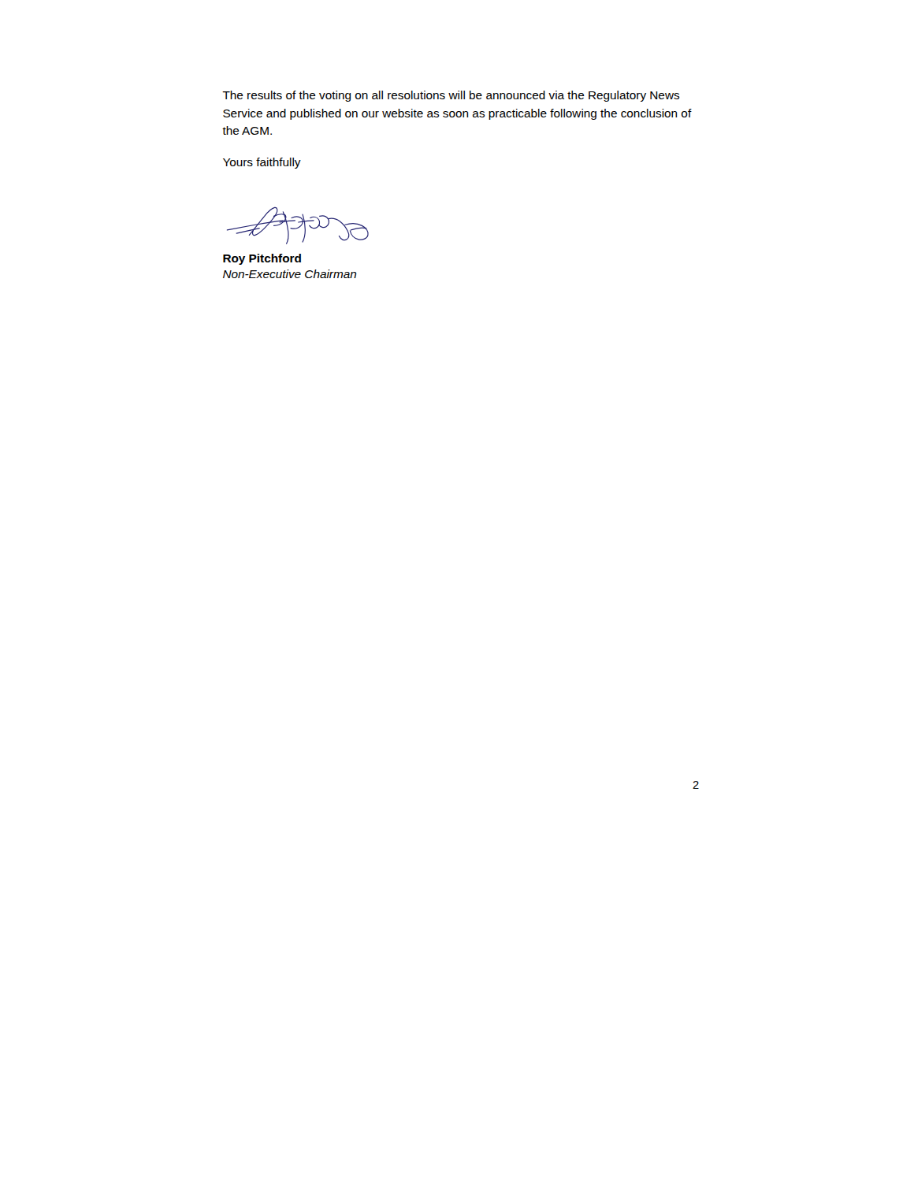The results of the voting on all resolutions will be announced via the Regulatory News Service and published on our website as soon as practicable following the conclusion of the AGM.
Yours faithfully
Roy Pitchford
Non-Executive Chairman
2